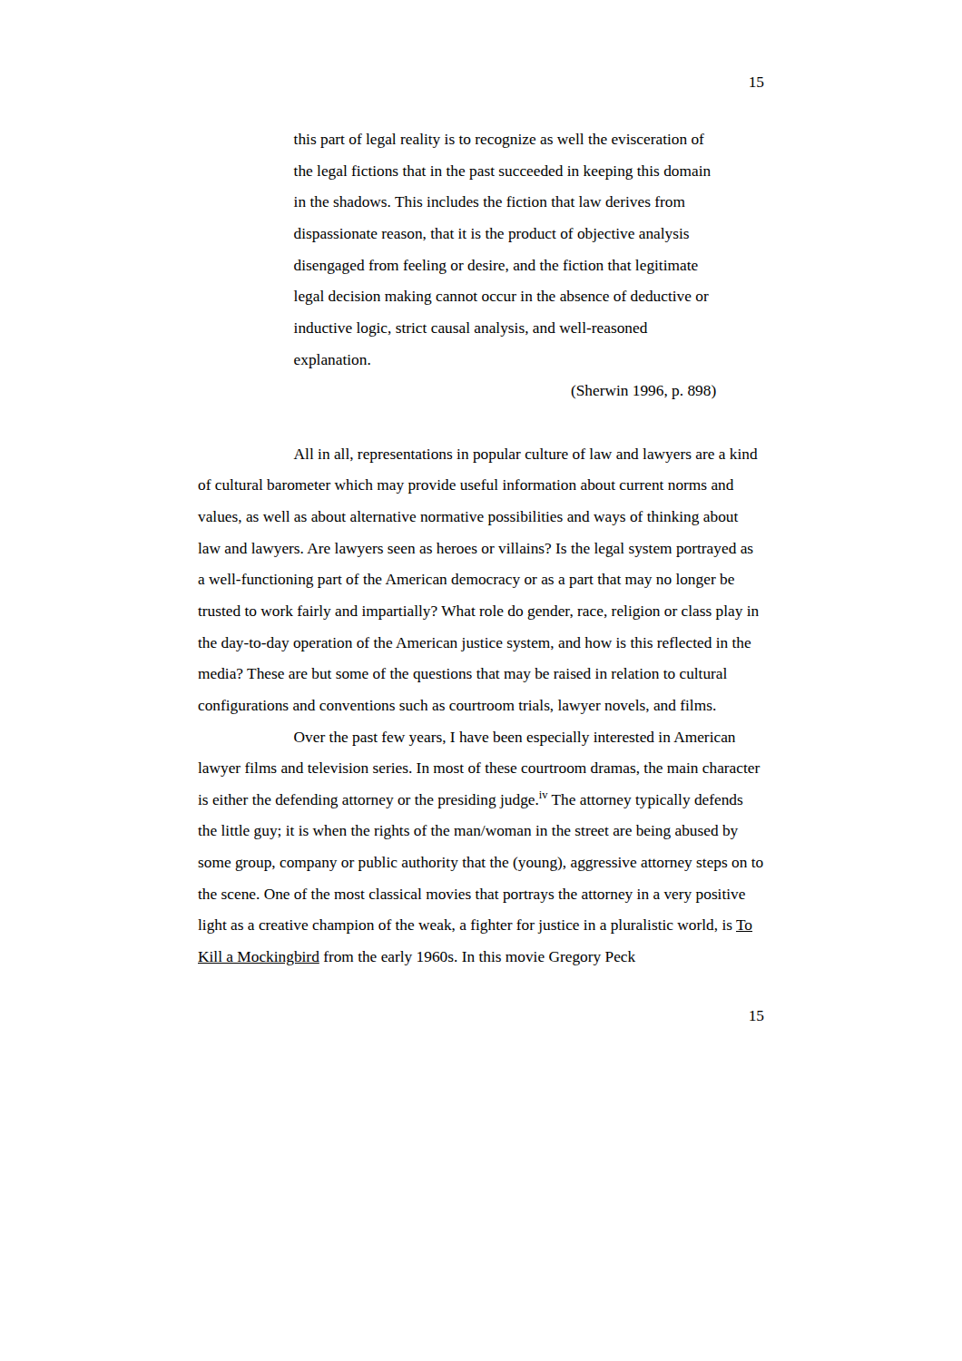15
this part of legal reality is to recognize as well the evisceration of the legal fictions that in the past succeeded in keeping this domain in the shadows. This includes the fiction that law derives from dispassionate reason, that it is the product of objective analysis disengaged from feeling or desire, and the fiction that legitimate legal decision making cannot occur in the absence of deductive or inductive logic, strict causal analysis, and well-reasoned explanation.
(Sherwin 1996, p. 898)
All in all, representations in popular culture of law and lawyers are a kind of cultural barometer which may provide useful information about current norms and values, as well as about alternative normative possibilities and ways of thinking about law and lawyers. Are lawyers seen as heroes or villains? Is the legal system portrayed as a well-functioning part of the American democracy or as a part that may no longer be trusted to work fairly and impartially? What role do gender, race, religion or class play in the day-to-day operation of the American justice system, and how is this reflected in the media? These are but some of the questions that may be raised in relation to cultural configurations and conventions such as courtroom trials, lawyer novels, and films.
Over the past few years, I have been especially interested in American lawyer films and television series. In most of these courtroom dramas, the main character is either the defending attorney or the presiding judge.iv The attorney typically defends the little guy; it is when the rights of the man/woman in the street are being abused by some group, company or public authority that the (young), aggressive attorney steps on to the scene. One of the most classical movies that portrays the attorney in a very positive light as a creative champion of the weak, a fighter for justice in a pluralistic world, is To Kill a Mockingbird from the early 1960s. In this movie Gregory Peck
15